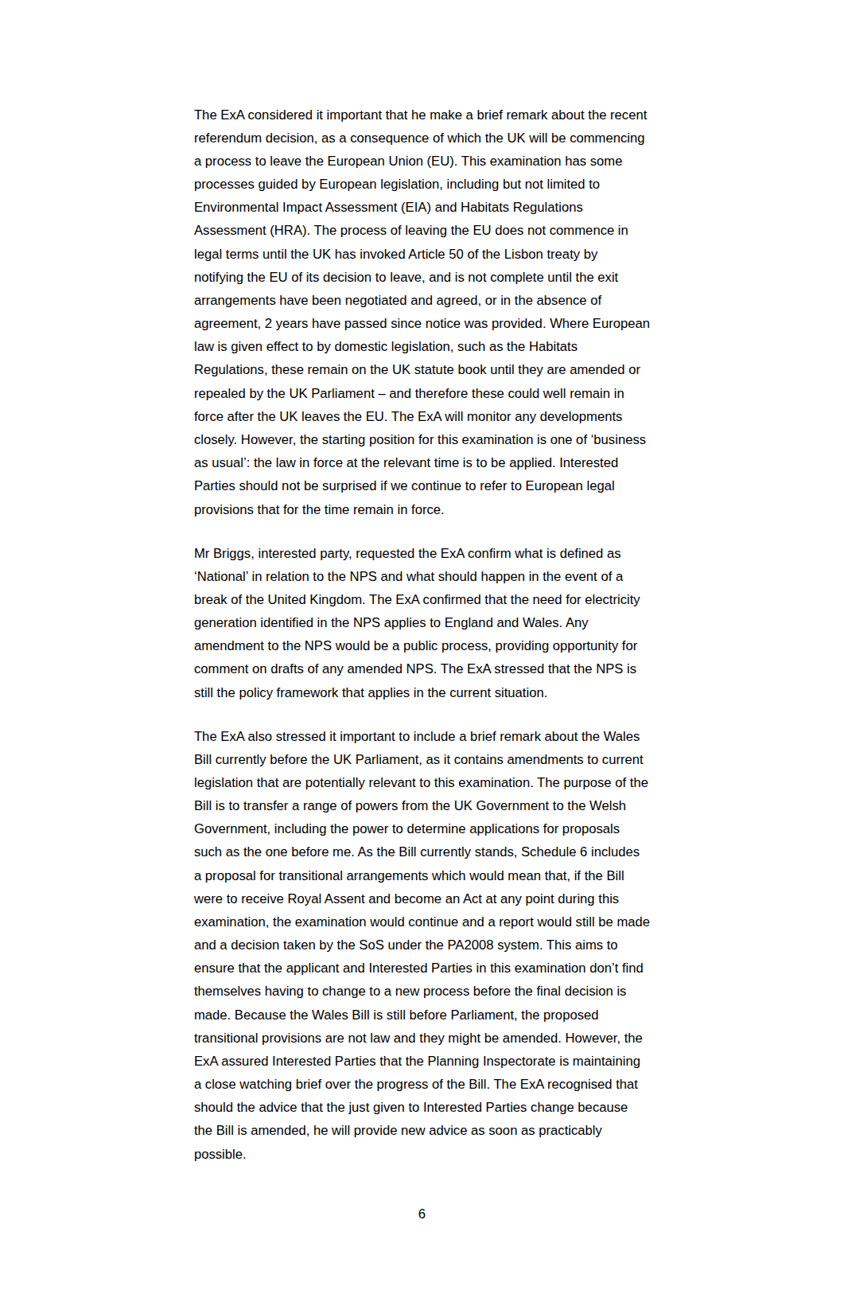The ExA considered it important that he make a brief remark about the recent referendum decision, as a consequence of which the UK will be commencing a process to leave the European Union (EU). This examination has some processes guided by European legislation, including but not limited to Environmental Impact Assessment (EIA) and Habitats Regulations Assessment (HRA). The process of leaving the EU does not commence in legal terms until the UK has invoked Article 50 of the Lisbon treaty by notifying the EU of its decision to leave, and is not complete until the exit arrangements have been negotiated and agreed, or in the absence of agreement, 2 years have passed since notice was provided. Where European law is given effect to by domestic legislation, such as the Habitats Regulations, these remain on the UK statute book until they are amended or repealed by the UK Parliament – and therefore these could well remain in force after the UK leaves the EU. The ExA will monitor any developments closely. However, the starting position for this examination is one of ‘business as usual’: the law in force at the relevant time is to be applied. Interested Parties should not be surprised if we continue to refer to European legal provisions that for the time remain in force.
Mr Briggs, interested party, requested the ExA confirm what is defined as ‘National’ in relation to the NPS and what should happen in the event of a break of the United Kingdom. The ExA confirmed that the need for electricity generation identified in the NPS applies to England and Wales. Any amendment to the NPS would be a public process, providing opportunity for comment on drafts of any amended NPS. The ExA stressed that the NPS is still the policy framework that applies in the current situation.
The ExA also stressed it important to include a brief remark about the Wales Bill currently before the UK Parliament, as it contains amendments to current legislation that are potentially relevant to this examination. The purpose of the Bill is to transfer a range of powers from the UK Government to the Welsh Government, including the power to determine applications for proposals such as the one before me. As the Bill currently stands, Schedule 6 includes a proposal for transitional arrangements which would mean that, if the Bill were to receive Royal Assent and become an Act at any point during this examination, the examination would continue and a report would still be made and a decision taken by the SoS under the PA2008 system. This aims to ensure that the applicant and Interested Parties in this examination don’t find themselves having to change to a new process before the final decision is made. Because the Wales Bill is still before Parliament, the proposed transitional provisions are not law and they might be amended. However, the ExA assured Interested Parties that the Planning Inspectorate is maintaining a close watching brief over the progress of the Bill. The ExA recognised that should the advice that the just given to Interested Parties change because the Bill is amended, he will provide new advice as soon as practicably possible.
6